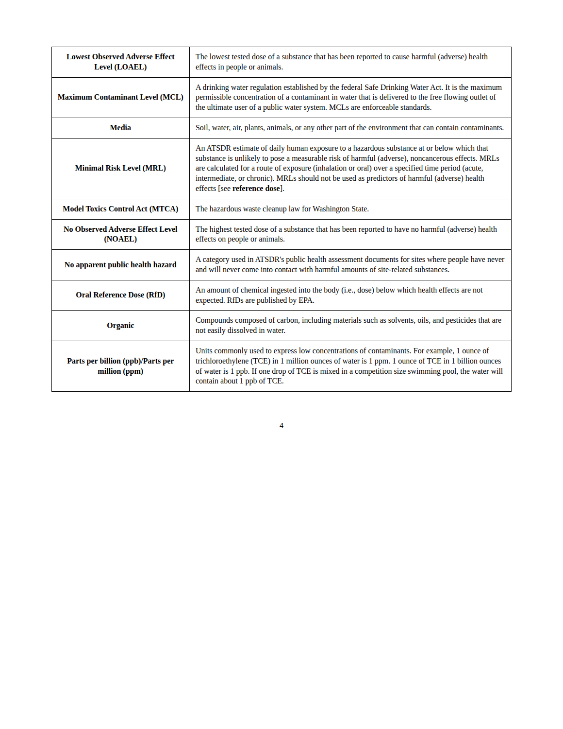| Lowest Observed Adverse Effect Level (LOAEL) | The lowest tested dose of a substance that has been reported to cause harmful (adverse) health effects in people or animals. |
| Maximum Contaminant Level (MCL) | A drinking water regulation established by the federal Safe Drinking Water Act. It is the maximum permissible concentration of a contaminant in water that is delivered to the free flowing outlet of the ultimate user of a public water system. MCLs are enforceable standards. |
| Media | Soil, water, air, plants, animals, or any other part of the environment that can contain contaminants. |
| Minimal Risk Level (MRL) | An ATSDR estimate of daily human exposure to a hazardous substance at or below which that substance is unlikely to pose a measurable risk of harmful (adverse), noncancerous effects. MRLs are calculated for a route of exposure (inhalation or oral) over a specified time period (acute, intermediate, or chronic). MRLs should not be used as predictors of harmful (adverse) health effects [see reference dose ]. |
| Model Toxics Control Act (MTCA) | The hazardous waste cleanup law for Washington State. |
| No Observed Adverse Effect Level (NOAEL) | The highest tested dose of a substance that has been reported to have no harmful (adverse) health effects on people or animals. |
| No apparent public health hazard | A category used in ATSDR's public health assessment documents for sites where people have never and will never come into contact with harmful amounts of site-related substances. |
| Oral Reference Dose (RfD) | An amount of chemical ingested into the body (i.e., dose) below which health effects are not expected. RfDs are published by EPA. |
| Organic | Compounds composed of carbon, including materials such as solvents, oils, and pesticides that are not easily dissolved in water. |
| Parts per billion (ppb)/Parts per million (ppm) | Units commonly used to express low concentrations of contaminants. For example, 1 ounce of trichloroethylene (TCE) in 1 million ounces of water is 1 ppm. 1 ounce of TCE in 1 billion ounces of water is 1 ppb. If one drop of TCE is mixed in a competition size swimming pool, the water will contain about 1 ppb of TCE. |
4